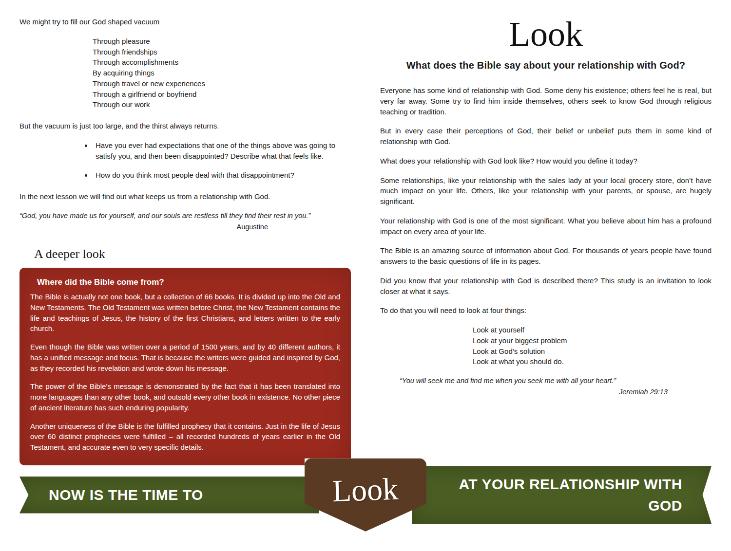We might try to fill our God shaped vacuum
Through pleasure
Through friendships
Through accomplishments
By acquiring things
Through travel or new experiences
Through a girlfriend or boyfriend
Through our work
But the vacuum is just too large, and the thirst always returns.
Have you ever had expectations that one of the things above was going to satisfy you, and then been disappointed? Describe what that feels like.
How do you think most people deal with that disappointment?
In the next lesson we will find out what keeps us from a relationship with God.
“God, you have made us for yourself, and our souls are restless till they find their rest in you.” Augustine
A deeper look
Where did the Bible come from?
The Bible is actually not one book, but a collection of 66 books. It is divided up into the Old and New Testaments. The Old Testament was written before Christ, the New Testament contains the life and teachings of Jesus, the history of the first Christians, and letters written to the early church.
Even though the Bible was written over a period of 1500 years, and by 40 different authors, it has a unified message and focus. That is because the writers were guided and inspired by God, as they recorded his revelation and wrote down his message.
The power of the Bible’s message is demonstrated by the fact that it has been translated into more languages than any other book, and outsold every other book in existence. No other piece of ancient literature has such enduring popularity.
Another uniqueness of the Bible is the fulfilled prophecy that it contains. Just in the life of Jesus over 60 distinct prophecies were fulfilled – all recorded hundreds of years earlier in the Old Testament, and accurate even to very specific details.
Look
What does the Bible say about your relationship with God?
Everyone has some kind of relationship with God. Some deny his existence; others feel he is real, but very far away. Some try to find him inside themselves, others seek to know God through religious teaching or tradition.
But in every case their perceptions of God, their belief or unbelief puts them in some kind of relationship with God.
What does your relationship with God look like? How would you define it today?
Some relationships, like your relationship with the sales lady at your local grocery store, don’t have much impact on your life. Others, like your relationship with your parents, or spouse, are hugely significant.
Your relationship with God is one of the most significant. What you believe about him has a profound impact on every area of your life.
The Bible is an amazing source of information about God. For thousands of years people have found answers to the basic questions of life in its pages.
Did you know that your relationship with God is described there? This study is an invitation to look closer at what it says.
To do that you will need to look at four things:
Look at yourself
Look at your biggest problem
Look at God’s solution
Look at what you should do.
“You will seek me and find me when you seek me with all your heart.” Jeremiah 29:13
NOW IS THE TIME TO
Look
AT YOUR RELATIONSHIP WITH GOD